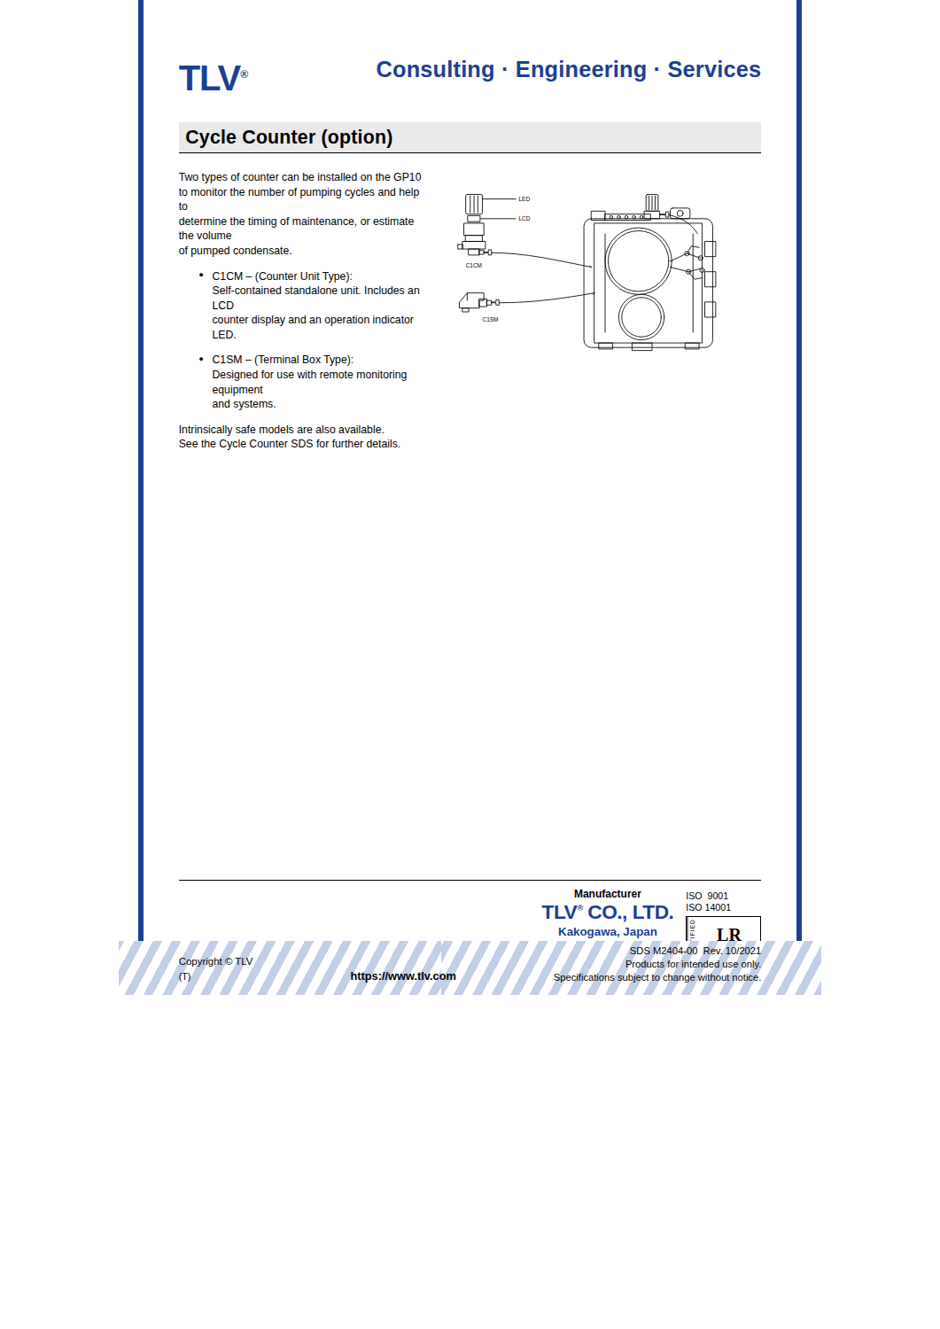TLV®
Consulting · Engineering · Services
Cycle Counter (option)
Two types of counter can be installed on the GP10
to monitor the number of pumping cycles and help to
determine the timing of maintenance, or estimate the volume
of pumped condensate.
C1CM – (Counter Unit Type):
Self-contained standalone unit. Includes an LCD
counter display and an operation indicator LED.
C1SM – (Terminal Box Type):
Designed for use with remote monitoring equipment
and systems.
Intrinsically safe models are also available.
See the Cycle Counter SDS for further details.
LED LCD C1CM C1SM
Manufacturer
TLV® CO., LTD.
Kakogawa, Japan
is approved by LRQA Ltd. to ISO 9001/14001
ISO 9001
ISO 14001
CERTIFIED
LR
ISO 9001 · ISO 14001
Copyright © TLV
(T)
https://www.tlv.com
SDS M2404-00 Rev. 10/2021
Products for intended use only.
Specifications subject to change without notice.